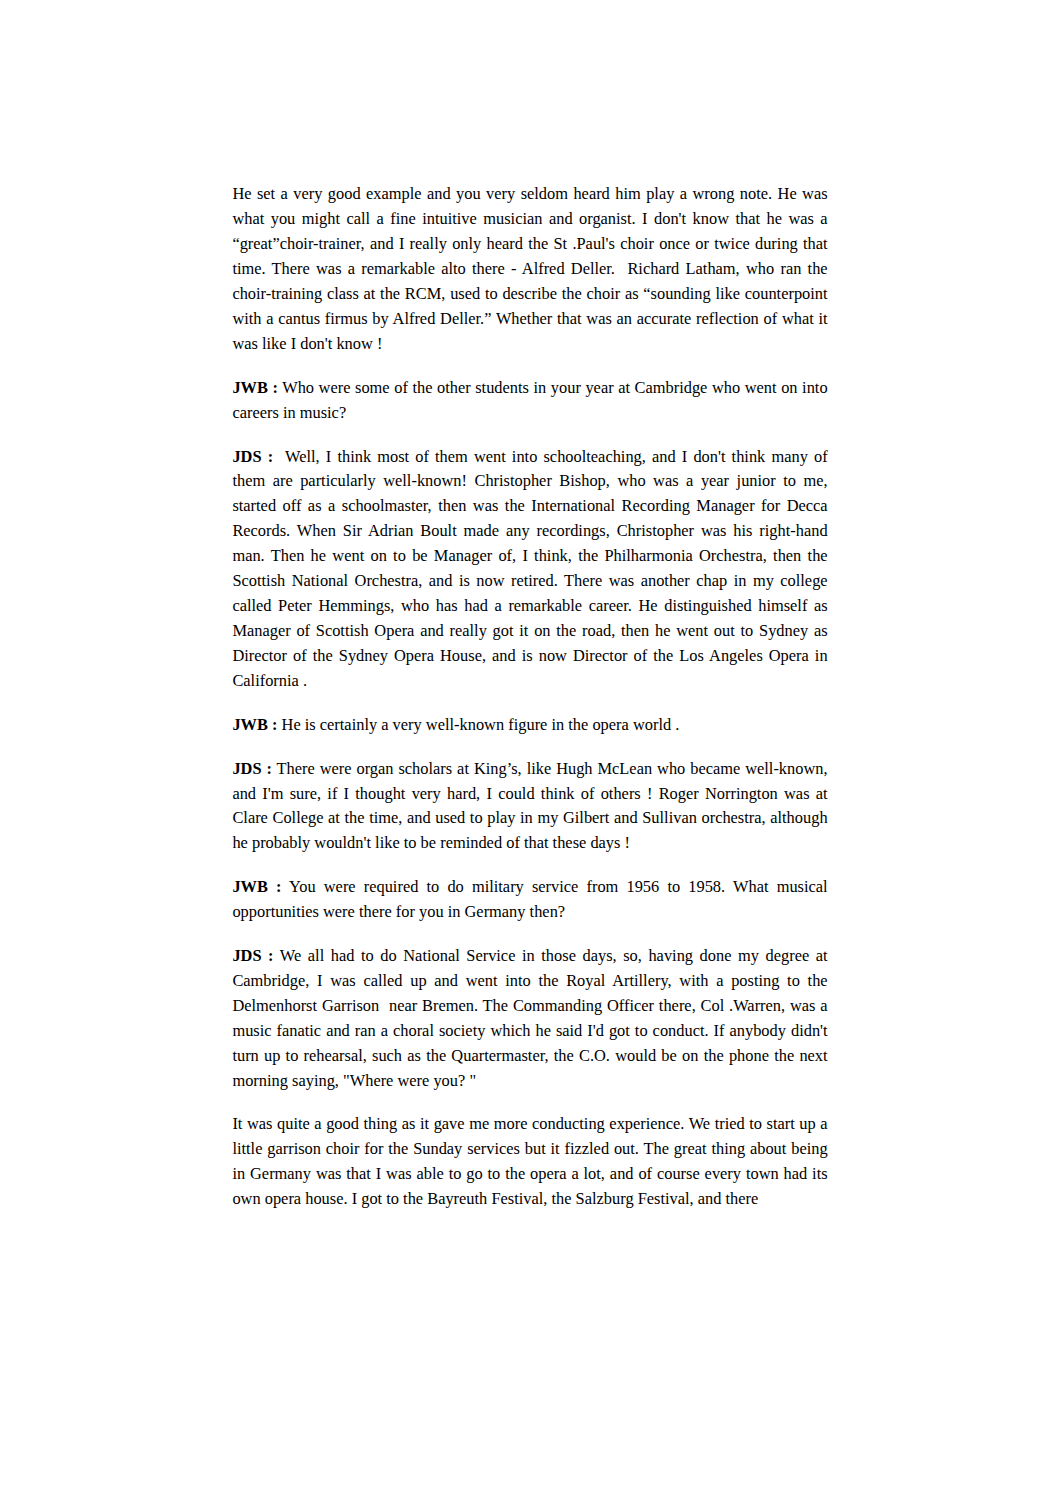He set a very good example and you very seldom heard him play a wrong note. He was what you might call a fine intuitive musician and organist. I don't know that he was a “great”choir-trainer, and I really only heard the St .Paul's choir once or twice during that time. There was a remarkable alto there - Alfred Deller. Richard Latham, who ran the choir-training class at the RCM, used to describe the choir as “sounding like counterpoint with a cantus firmus by Alfred Deller.” Whether that was an accurate reflection of what it was like I don't know !
JWB : Who were some of the other students in your year at Cambridge who went on into careers in music?
JDS : Well, I think most of them went into schoolteaching, and I don't think many of them are particularly well-known! Christopher Bishop, who was a year junior to me, started off as a schoolmaster, then was the International Recording Manager for Decca Records. When Sir Adrian Boult made any recordings, Christopher was his right-hand man. Then he went on to be Manager of, I think, the Philharmonia Orchestra, then the Scottish National Orchestra, and is now retired. There was another chap in my college called Peter Hemmings, who has had a remarkable career. He distinguished himself as Manager of Scottish Opera and really got it on the road, then he went out to Sydney as Director of the Sydney Opera House, and is now Director of the Los Angeles Opera in California .
JWB : He is certainly a very well-known figure in the opera world .
JDS : There were organ scholars at King’s, like Hugh McLean who became well-known, and I'm sure, if I thought very hard, I could think of others ! Roger Norrington was at Clare College at the time, and used to play in my Gilbert and Sullivan orchestra, although he probably wouldn't like to be reminded of that these days !
JWB : You were required to do military service from 1956 to 1958. What musical opportunities were there for you in Germany then?
JDS : We all had to do National Service in those days, so, having done my degree at Cambridge, I was called up and went into the Royal Artillery, with a posting to the Delmenhorst Garrison near Bremen. The Commanding Officer there, Col .Warren, was a music fanatic and ran a choral society which he said I'd got to conduct. If anybody didn't turn up to rehearsal, such as the Quartermaster, the C.O. would be on the phone the next morning saying, "Where were you? "
It was quite a good thing as it gave me more conducting experience. We tried to start up a little garrison choir for the Sunday services but it fizzled out. The great thing about being in Germany was that I was able to go to the opera a lot, and of course every town had its own opera house. I got to the Bayreuth Festival, the Salzburg Festival, and there